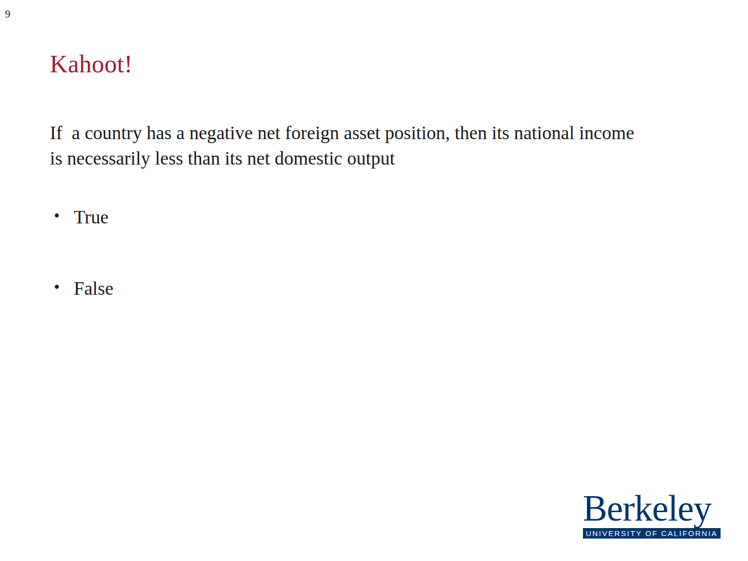9
Kahoot!
If a country has a negative net foreign asset position, then its national income is necessarily less than its net domestic output
True
False
Berkeley UNIVERSITY OF CALIFORNIA